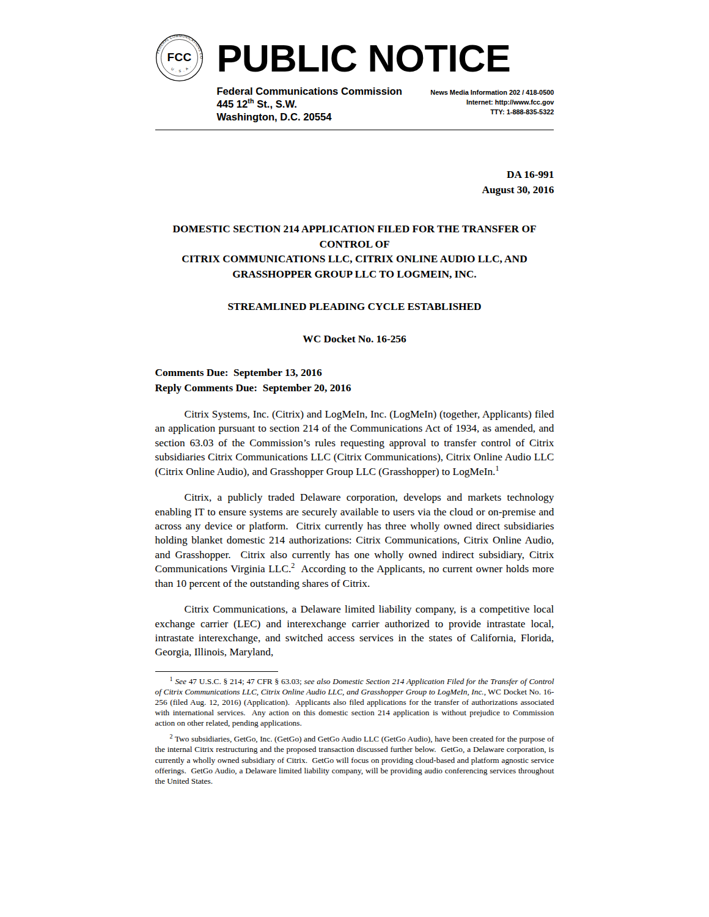FEDERAL COMMUNICATIONS COMMISSION U . S . A . FCC
PUBLIC NOTICE
Federal Communications Commission
445 12th St., S.W.
Washington, D.C. 20554
News Media Information 202 / 418-0500
Internet: http://www.fcc.gov
TTY: 1-888-835-5322
DA 16-991
August 30, 2016
Domestic Section 214 Application Filed for the Transfer of Control of
Citrix Communications LLC, Citrix Online Audio LLC, and
Grasshopper Group LLC to LogMeIn, Inc.
Streamlined Pleading Cycle Established
WC Docket No. 16-256
Comments Due: September 13, 2016
Reply Comments Due: September 20, 2016
Citrix Systems, Inc. (Citrix) and LogMeIn, Inc. (LogMeIn) (together, Applicants) filed an application pursuant to section 214 of the Communications Act of 1934, as amended, and section 63.03 of the Commission’s rules requesting approval to transfer control of Citrix subsidiaries Citrix Communications LLC (Citrix Communications), Citrix Online Audio LLC (Citrix Online Audio), and Grasshopper Group LLC (Grasshopper) to LogMeIn.1
Citrix, a publicly traded Delaware corporation, develops and markets technology enabling IT to ensure systems are securely available to users via the cloud or on-premise and across any device or platform. Citrix currently has three wholly owned direct subsidiaries holding blanket domestic 214 authorizations: Citrix Communications, Citrix Online Audio, and Grasshopper. Citrix also currently has one wholly owned indirect subsidiary, Citrix Communications Virginia LLC.2 According to the Applicants, no current owner holds more than 10 percent of the outstanding shares of Citrix.
Citrix Communications, a Delaware limited liability company, is a competitive local exchange carrier (LEC) and interexchange carrier authorized to provide intrastate local, intrastate interexchange, and switched access services in the states of California, Florida, Georgia, Illinois, Maryland,
1 See 47 U.S.C. § 214; 47 CFR § 63.03; see also Domestic Section 214 Application Filed for the Transfer of Control of Citrix Communications LLC, Citrix Online Audio LLC, and Grasshopper Group to LogMeIn, Inc., WC Docket No. 16-256 (filed Aug. 12, 2016) (Application). Applicants also filed applications for the transfer of authorizations associated with international services. Any action on this domestic section 214 application is without prejudice to Commission action on other related, pending applications.
2 Two subsidiaries, GetGo, Inc. (GetGo) and GetGo Audio LLC (GetGo Audio), have been created for the purpose of the internal Citrix restructuring and the proposed transaction discussed further below. GetGo, a Delaware corporation, is currently a wholly owned subsidiary of Citrix. GetGo will focus on providing cloud-based and platform agnostic service offerings. GetGo Audio, a Delaware limited liability company, will be providing audio conferencing services throughout the United States.